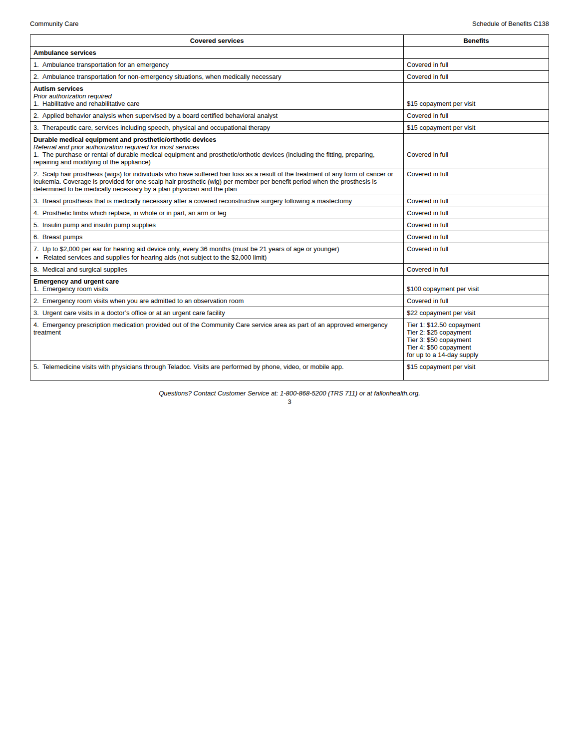Community Care
Schedule of Benefits C138
| Covered services | Benefits |
| --- | --- |
| Ambulance services | |
| 1. Ambulance transportation for an emergency | Covered in full |
| 2. Ambulance transportation for non-emergency situations, when medically necessary | Covered in full |
| Autism services Prior authorization required 1. Habilitative and rehabilitative care | $15 copayment per visit |
| 2. Applied behavior analysis when supervised by a board certified behavioral analyst | Covered in full |
| 3. Therapeutic care, services including speech, physical and occupational therapy | $15 copayment per visit |
| Durable medical equipment and prosthetic/orthotic devices Referral and prior authorization required for most services 1. The purchase or rental of durable medical equipment and prosthetic/orthotic devices (including the fitting, preparing, repairing and modifying of the appliance) | Covered in full |
| 2. Scalp hair prosthesis (wigs) for individuals who have suffered hair loss as a result of the treatment of any form of cancer or leukemia. Coverage is provided for one scalp hair prosthetic (wig) per member per benefit period when the prosthesis is determined to be medically necessary by a plan physician and the plan | Covered in full |
| 3. Breast prosthesis that is medically necessary after a covered reconstructive surgery following a mastectomy | Covered in full |
| 4. Prosthetic limbs which replace, in whole or in part, an arm or leg | Covered in full |
| 5. Insulin pump and insulin pump supplies | Covered in full |
| 6. Breast pumps | Covered in full |
| 7. Up to $2,000 per ear for hearing aid device only, every 36 months (must be 21 years of age or younger) Related services and supplies for hearing aids (not subject to the $2,000 limit) | Covered in full |
| 8. Medical and surgical supplies | Covered in full |
| Emergency and urgent care 1. Emergency room visits | $100 copayment per visit |
| 2. Emergency room visits when you are admitted to an observation room | Covered in full |
| 3. Urgent care visits in a doctor’s office or at an urgent care facility | $22 copayment per visit |
| 4. Emergency prescription medication provided out of the Community Care service area as part of an approved emergency treatment | Tier 1: $12.50 copayment Tier 2: $25 copayment Tier 3: $50 copayment Tier 4: $50 copayment for up to a 14-day supply |
| 5. Telemedicine visits with physicians through Teladoc. Visits are performed by phone, video, or mobile app. | $15 copayment per visit |
Questions? Contact Customer Service at: 1-800-868-5200 (TRS 711) or at fallonhealth.org.
3